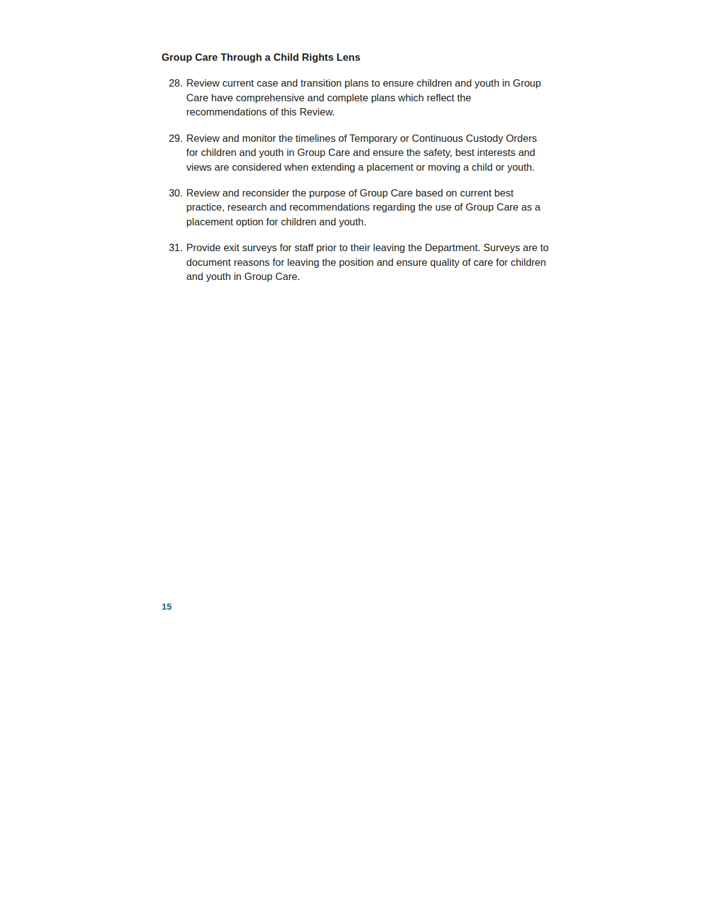Group Care Through a Child Rights Lens
28. Review current case and transition plans to ensure children and youth in Group Care have comprehensive and complete plans which reflect the recommendations of this Review.
29. Review and monitor the timelines of Temporary or Continuous Custody Orders for children and youth in Group Care and ensure the safety, best interests and views are considered when extending a placement or moving a child or youth.
30. Review and reconsider the purpose of Group Care based on current best practice, research and recommendations regarding the use of Group Care as a placement option for children and youth.
31. Provide exit surveys for staff prior to their leaving the Department. Surveys are to document reasons for leaving the position and ensure quality of care for children and youth in Group Care.
15